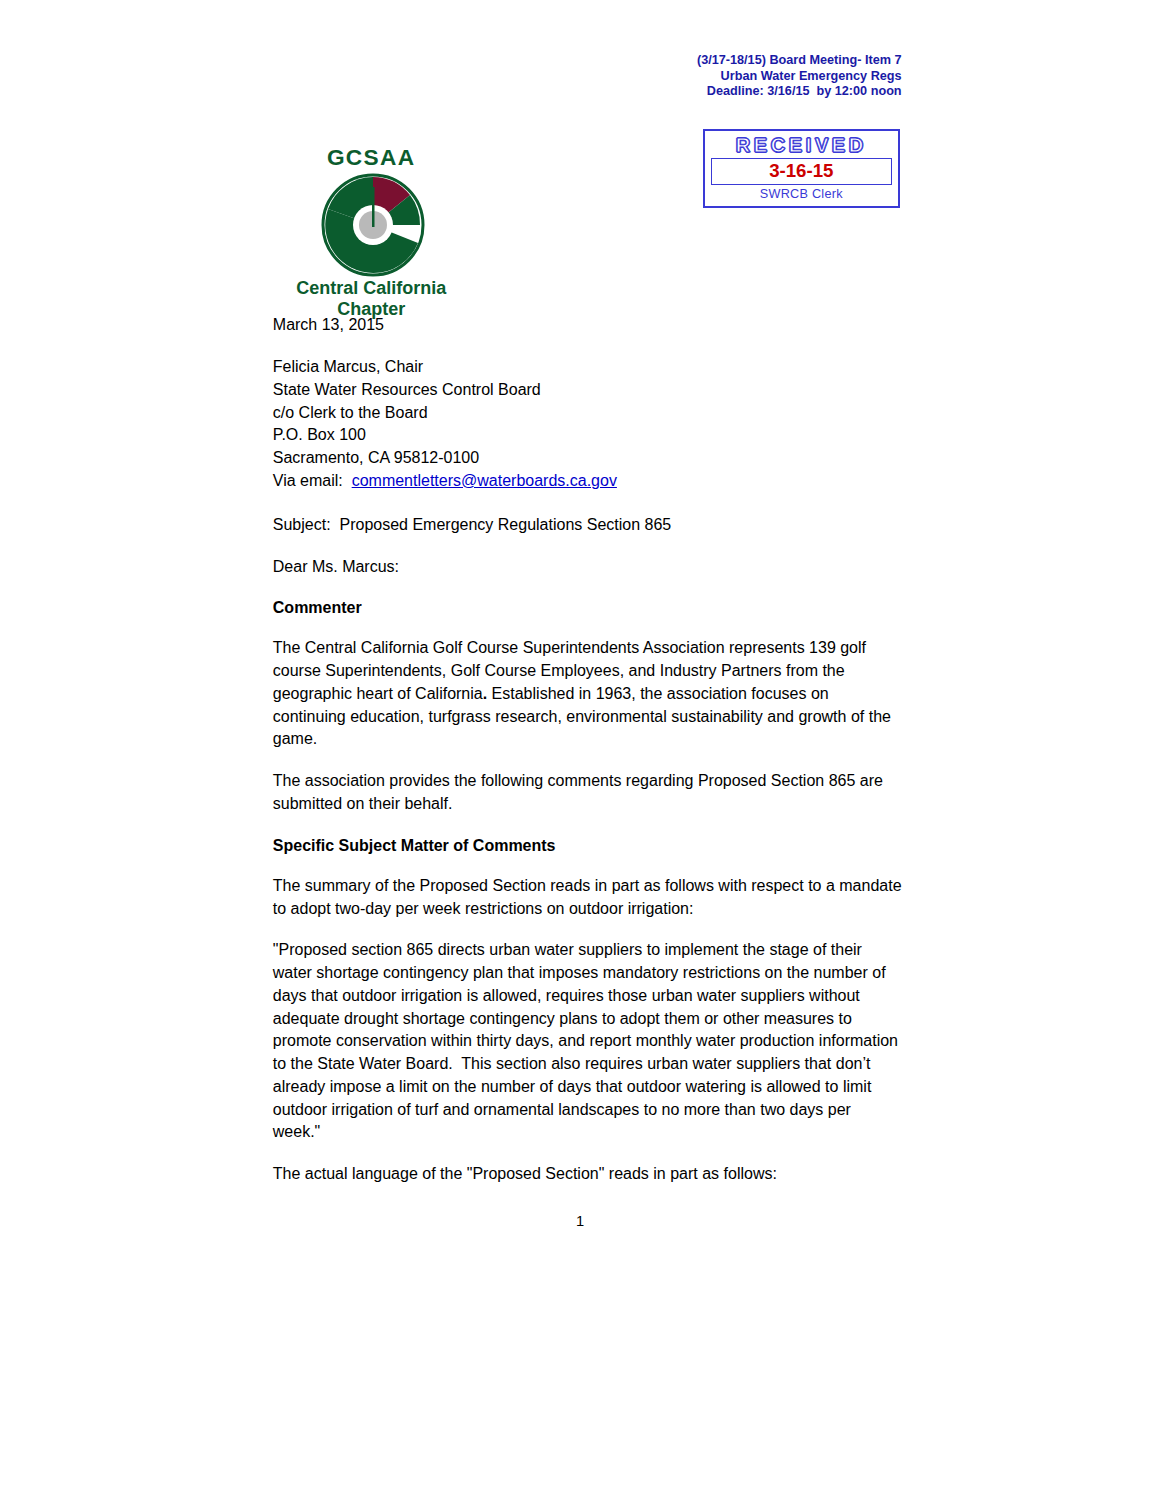(3/17-18/15) Board Meeting- Item 7
Urban Water Emergency Regs
Deadline: 3/16/15 by 12:00 noon
GCSAA
Central California
Chapter
RECEIVED
3-16-15
SWRCB Clerk
March 13, 2015
Felicia Marcus, Chair
State Water Resources Control Board
c/o Clerk to the Board
P.O. Box 100
Sacramento, CA 95812-0100
Via email: commentletters@waterboards.ca.gov
Subject: Proposed Emergency Regulations Section 865
Dear Ms. Marcus:
Commenter
The Central California Golf Course Superintendents Association represents 139 golf course Superintendents, Golf Course Employees, and Industry Partners from the geographic heart of California. Established in 1963, the association focuses on continuing education, turfgrass research, environmental sustainability and growth of the game.
The association provides the following comments regarding Proposed Section 865 are submitted on their behalf.
Specific Subject Matter of Comments
The summary of the Proposed Section reads in part as follows with respect to a mandate to adopt two-day per week restrictions on outdoor irrigation:
"Proposed section 865 directs urban water suppliers to implement the stage of their water shortage contingency plan that imposes mandatory restrictions on the number of days that outdoor irrigation is allowed, requires those urban water suppliers without adequate drought shortage contingency plans to adopt them or other measures to promote conservation within thirty days, and report monthly water production information to the State Water Board. This section also requires urban water suppliers that don’t already impose a limit on the number of days that outdoor watering is allowed to limit outdoor irrigation of turf and ornamental landscapes to no more than two days per week."
The actual language of the "Proposed Section" reads in part as follows:
1